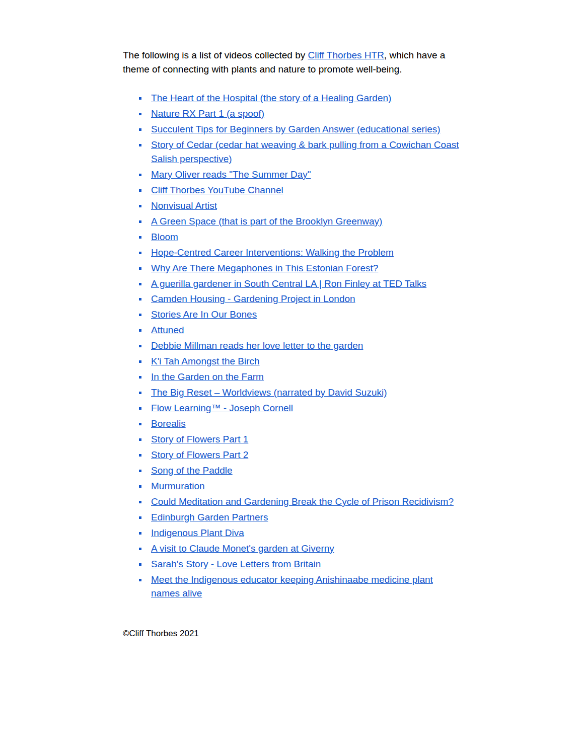The following is a list of videos collected by Cliff Thorbes HTR, which have a theme of connecting with plants and nature to promote well-being.
The Heart of the Hospital (the story of a Healing Garden)
Nature RX Part 1 (a spoof)
Succulent Tips for Beginners by Garden Answer (educational series)
Story of Cedar (cedar hat weaving & bark pulling from a Cowichan Coast Salish perspective)
Mary Oliver reads "The Summer Day"
Cliff Thorbes YouTube Channel
Nonvisual Artist
A Green Space (that is part of the Brooklyn Greenway)
Bloom
Hope-Centred Career Interventions: Walking the Problem
Why Are There Megaphones in This Estonian Forest?
A guerilla gardener in South Central LA | Ron Finley at TED Talks
Camden Housing - Gardening Project in London
Stories Are In Our Bones
Attuned
Debbie Millman reads her love letter to the garden
K'i Tah Amongst the Birch
In the Garden on the Farm
The Big Reset – Worldviews (narrated by David Suzuki)
Flow Learning™ - Joseph Cornell
Borealis
Story of Flowers Part 1
Story of Flowers Part 2
Song of the Paddle
Murmuration
Could Meditation and Gardening Break the Cycle of Prison Recidivism?
Edinburgh Garden Partners
Indigenous Plant Diva
A visit to Claude Monet's garden at Giverny
Sarah's Story - Love Letters from Britain
Meet the Indigenous educator keeping Anishinaabe medicine plant names alive
©Cliff Thorbes 2021